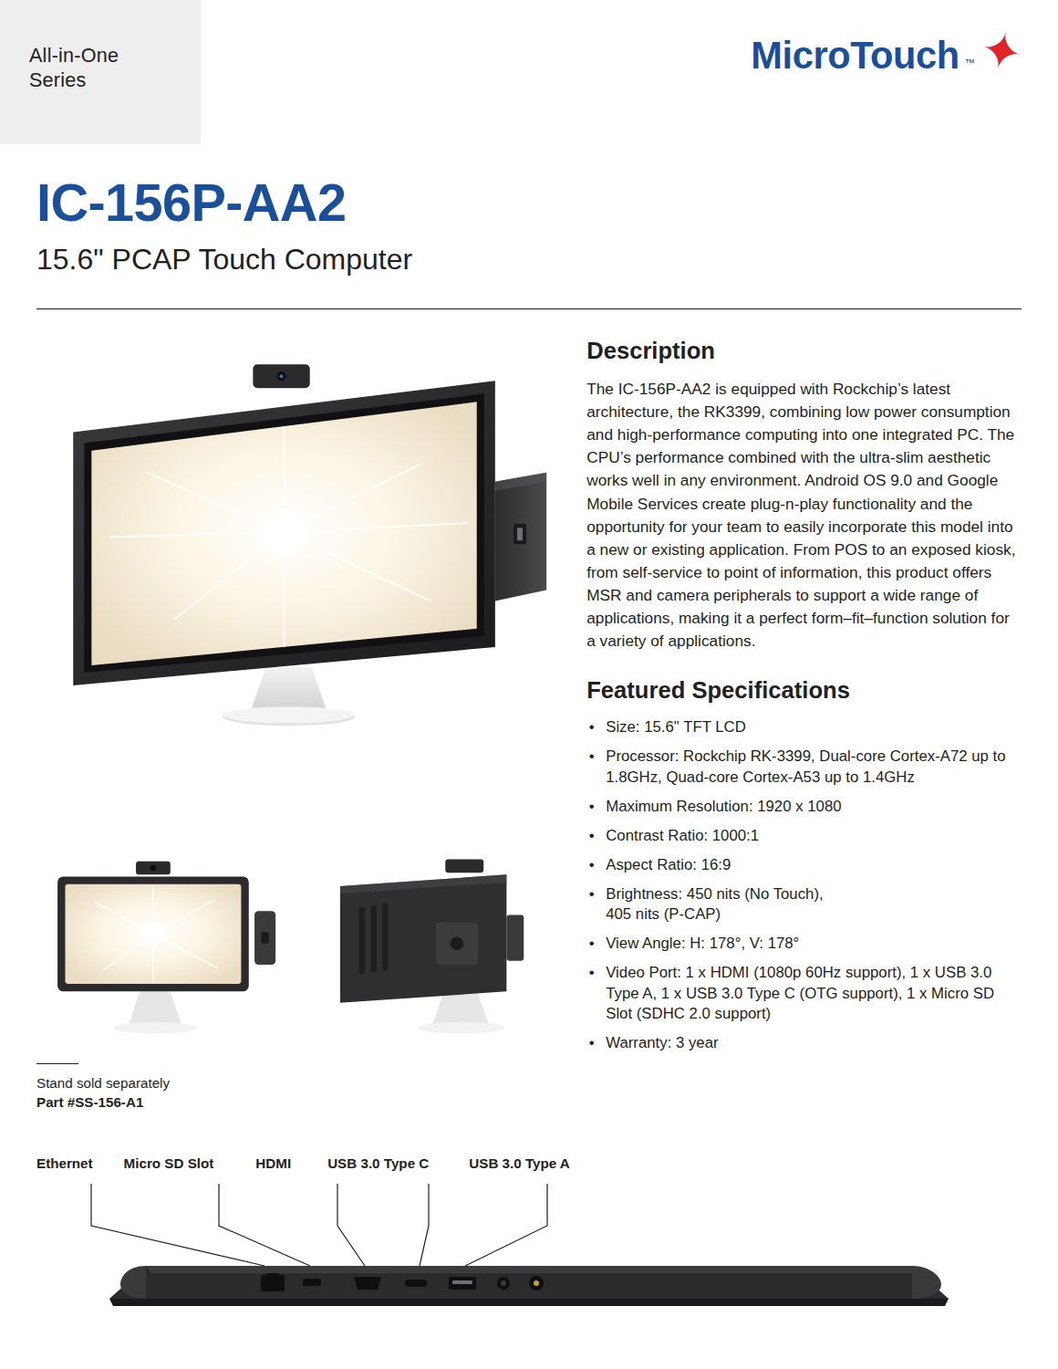All-in-One
Series
MicroTouch™✦
IC-156P-AA2
15.6" PCAP Touch Computer
Stand sold separately
Part #SS-156-A1
Description
The IC-156P-AA2 is equipped with Rockchip’s latest architecture, the RK3399, combining low power consumption and high-performance computing into one integrated PC. The CPU’s performance combined with the ultra-slim aesthetic works well in any environment. Android OS 9.0 and Google Mobile Services create plug-n-play functionality and the opportunity for your team to easily incorporate this model into a new or existing application. From POS to an exposed kiosk, from self-service to point of information, this product offers MSR and camera peripherals to support a wide range of applications, making it a perfect form–fit–function solution for a variety of applications.
Featured Specifications
Size: 15.6" TFT LCD
Processor: Rockchip RK-3399, Dual-core Cortex-A72 up to 1.8GHz, Quad-core Cortex-A53 up to 1.4GHz
Maximum Resolution: 1920 x 1080
Contrast Ratio: 1000:1
Aspect Ratio: 16:9
Brightness: 450 nits (No Touch),
405 nits (P-CAP)
View Angle: H: 178°, V: 178°
Video Port: 1 x HDMI (1080p 60Hz support), 1 x USB 3.0 Type A, 1 x USB 3.0 Type C (OTG support), 1 x Micro SD Slot (SDHC 2.0 support)
Warranty: 3 year
Ethernet Micro SD Slot HDMI USB 3.0 Type C USB 3.0 Type A